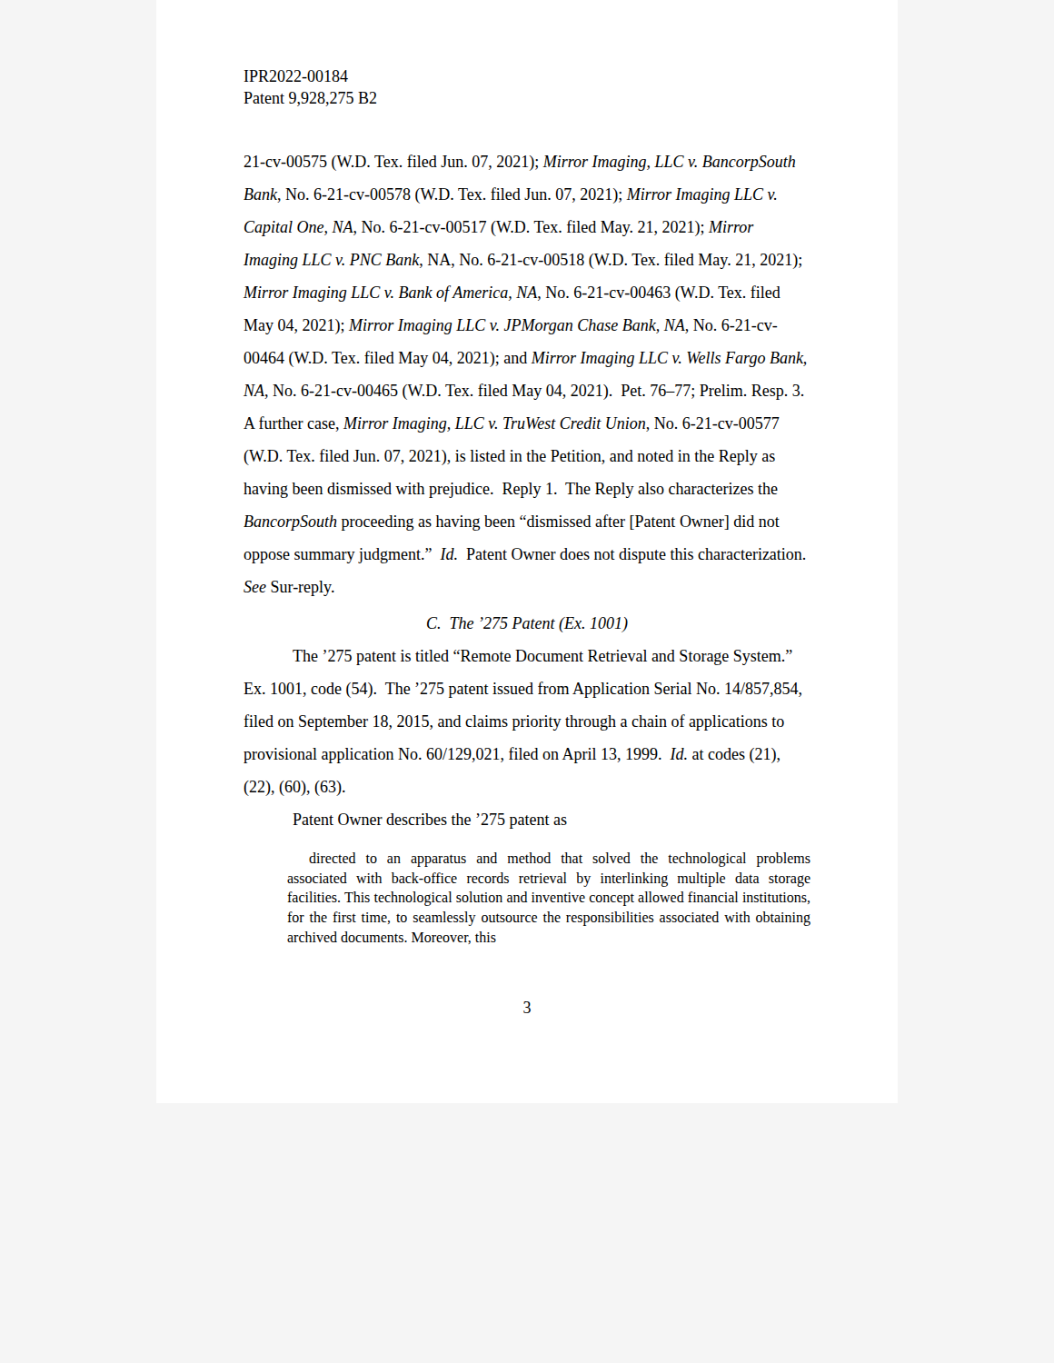IPR2022-00184
Patent 9,928,275 B2
21-cv-00575 (W.D. Tex. filed Jun. 07, 2021); Mirror Imaging, LLC v. BancorpSouth Bank, No. 6-21-cv-00578 (W.D. Tex. filed Jun. 07, 2021); Mirror Imaging LLC v. Capital One, NA, No. 6-21-cv-00517 (W.D. Tex. filed May. 21, 2021); Mirror Imaging LLC v. PNC Bank, NA, No. 6-21-cv-00518 (W.D. Tex. filed May. 21, 2021); Mirror Imaging LLC v. Bank of America, NA, No. 6-21-cv-00463 (W.D. Tex. filed May 04, 2021); Mirror Imaging LLC v. JPMorgan Chase Bank, NA, No. 6-21-cv-00464 (W.D. Tex. filed May 04, 2021); and Mirror Imaging LLC v. Wells Fargo Bank, NA, No. 6-21-cv-00465 (W.D. Tex. filed May 04, 2021). Pet. 76–77; Prelim. Resp. 3. A further case, Mirror Imaging, LLC v. TruWest Credit Union, No. 6-21-cv-00577 (W.D. Tex. filed Jun. 07, 2021), is listed in the Petition, and noted in the Reply as having been dismissed with prejudice. Reply 1. The Reply also characterizes the BancorpSouth proceeding as having been “dismissed after [Patent Owner] did not oppose summary judgment.” Id. Patent Owner does not dispute this characterization. See Sur-reply.
C. The ’275 Patent (Ex. 1001)
The ’275 patent is titled “Remote Document Retrieval and Storage System.” Ex. 1001, code (54). The ’275 patent issued from Application Serial No. 14/857,854, filed on September 18, 2015, and claims priority through a chain of applications to provisional application No. 60/129,021, filed on April 13, 1999. Id. at codes (21), (22), (60), (63).
Patent Owner describes the ’275 patent as
directed to an apparatus and method that solved the technological problems associated with back-office records retrieval by interlinking multiple data storage facilities. This technological solution and inventive concept allowed financial institutions, for the first time, to seamlessly outsource the responsibilities associated with obtaining archived documents. Moreover, this
3